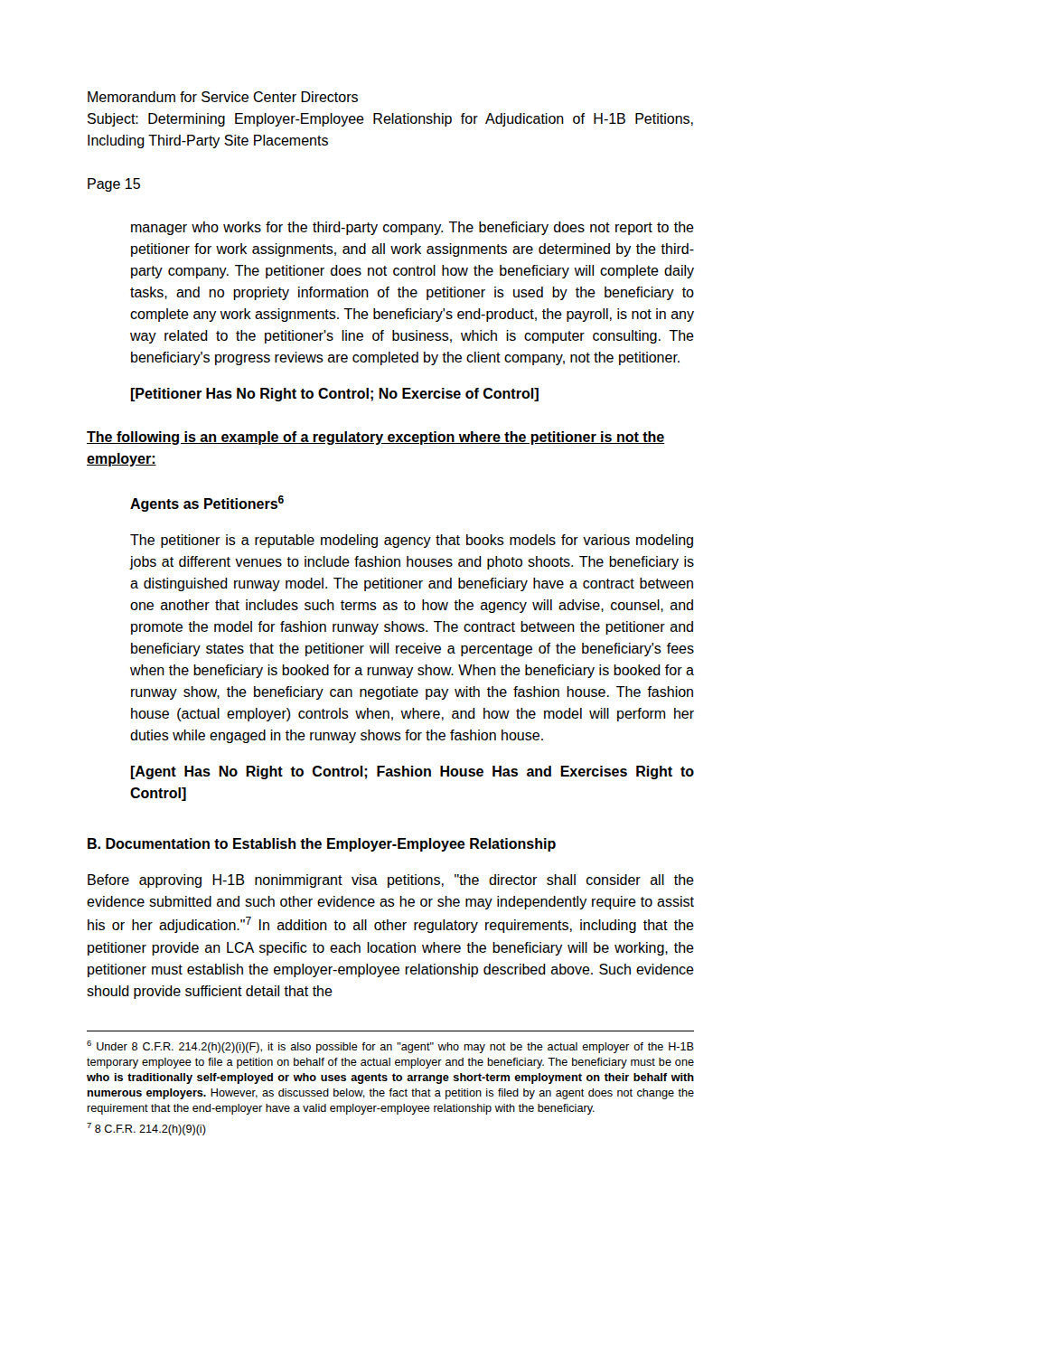Memorandum for Service Center Directors
Subject: Determining Employer-Employee Relationship for Adjudication of H-1B Petitions, Including Third-Party Site Placements
Page 15
manager who works for the third-party company. The beneficiary does not report to the petitioner for work assignments, and all work assignments are determined by the third-party company. The petitioner does not control how the beneficiary will complete daily tasks, and no propriety information of the petitioner is used by the beneficiary to complete any work assignments. The beneficiary's end-product, the payroll, is not in any way related to the petitioner's line of business, which is computer consulting. The beneficiary's progress reviews are completed by the client company, not the petitioner.
[Petitioner Has No Right to Control; No Exercise of Control]
The following is an example of a regulatory exception where the petitioner is not the employer:
Agents as Petitioners6
The petitioner is a reputable modeling agency that books models for various modeling jobs at different venues to include fashion houses and photo shoots. The beneficiary is a distinguished runway model. The petitioner and beneficiary have a contract between one another that includes such terms as to how the agency will advise, counsel, and promote the model for fashion runway shows. The contract between the petitioner and beneficiary states that the petitioner will receive a percentage of the beneficiary's fees when the beneficiary is booked for a runway show. When the beneficiary is booked for a runway show, the beneficiary can negotiate pay with the fashion house. The fashion house (actual employer) controls when, where, and how the model will perform her duties while engaged in the runway shows for the fashion house.
[Agent Has No Right to Control; Fashion House Has and Exercises Right to Control]
B. Documentation to Establish the Employer-Employee Relationship
Before approving H-1B nonimmigrant visa petitions, "the director shall consider all the evidence submitted and such other evidence as he or she may independently require to assist his or her adjudication."7 In addition to all other regulatory requirements, including that the petitioner provide an LCA specific to each location where the beneficiary will be working, the petitioner must establish the employer-employee relationship described above. Such evidence should provide sufficient detail that the
6 Under 8 C.F.R. 214.2(h)(2)(i)(F), it is also possible for an "agent" who may not be the actual employer of the H-1B temporary employee to file a petition on behalf of the actual employer and the beneficiary. The beneficiary must be one who is traditionally self-employed or who uses agents to arrange short-term employment on their behalf with numerous employers. However, as discussed below, the fact that a petition is filed by an agent does not change the requirement that the end-employer have a valid employer-employee relationship with the beneficiary.
7 8 C.F.R. 214.2(h)(9)(i)